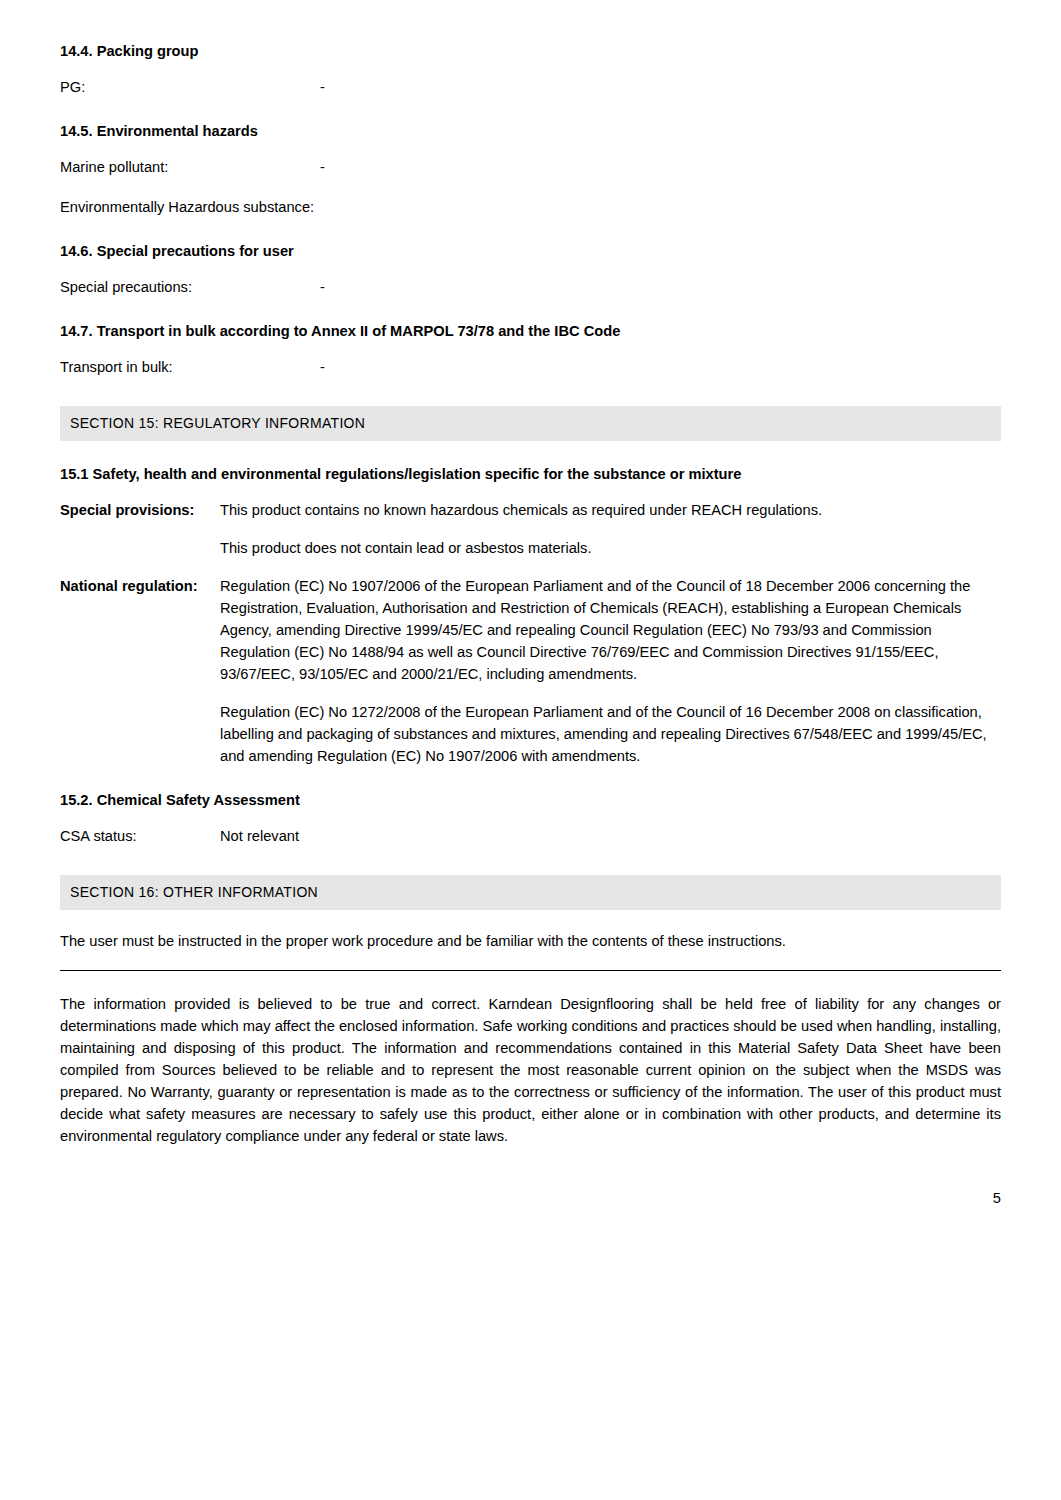14.4. Packing group
PG:
-
14.5. Environmental hazards
Marine pollutant:
-
Environmentally Hazardous substance:
14.6. Special precautions for user
Special precautions:
-
14.7. Transport in bulk according to Annex II of MARPOL 73/78 and the IBC Code
Transport in bulk:
-
SECTION 15: REGULATORY INFORMATION
15.1 Safety, health and environmental regulations/legislation specific for the substance or mixture
Special provisions:
This product contains no known hazardous chemicals as required under REACH regulations.
This product does not contain lead or asbestos materials.
National regulation:
Regulation (EC) No 1907/2006 of the European Parliament and of the Council of 18 December 2006 concerning the Registration, Evaluation, Authorisation and Restriction of Chemicals (REACH), establishing a European Chemicals Agency, amending Directive 1999/45/EC and repealing Council Regulation (EEC) No 793/93 and Commission Regulation (EC) No 1488/94 as well as Council Directive 76/769/EEC and Commission Directives 91/155/EEC, 93/67/EEC, 93/105/EC and 2000/21/EC, including amendments.
Regulation (EC) No 1272/2008 of the European Parliament and of the Council of 16 December 2008 on classification, labelling and packaging of substances and mixtures, amending and repealing Directives 67/548/EEC and 1999/45/EC, and amending Regulation (EC) No 1907/2006 with amendments.
15.2. Chemical Safety Assessment
CSA status:
Not relevant
SECTION 16: OTHER INFORMATION
The user must be instructed in the proper work procedure and be familiar with the contents of these instructions.
The information provided is believed to be true and correct. Karndean Designflooring shall be held free of liability for any changes or determinations made which may affect the enclosed information. Safe working conditions and practices should be used when handling, installing, maintaining and disposing of this product. The information and recommendations contained in this Material Safety Data Sheet have been compiled from Sources believed to be reliable and to represent the most reasonable current opinion on the subject when the MSDS was prepared. No Warranty, guaranty or representation is made as to the correctness or sufficiency of the information. The user of this product must decide what safety measures are necessary to safely use this product, either alone or in combination with other products, and determine its environmental regulatory compliance under any federal or state laws.
5